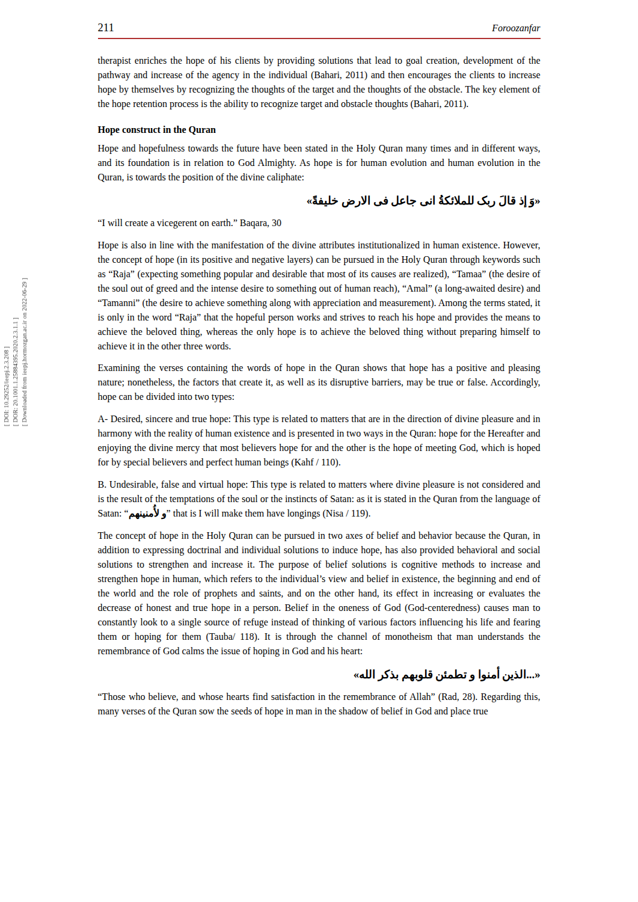[ DOI: 10.29252/ieepj.2.3.208 ] [ DOR: 20.1001.1.25884395.2020.2.3.1.1 ] [ Downloaded from ieepj.hormozgan.ac.ir on 2022-06-29 ]
211
Foroozanfar
therapist enriches the hope of his clients by providing solutions that lead to goal creation, development of the pathway and increase of the agency in the individual (Bahari, 2011) and then encourages the clients to increase hope by themselves by recognizing the thoughts of the target and the thoughts of the obstacle. The key element of the hope retention process is the ability to recognize target and obstacle thoughts (Bahari, 2011).
Hope construct in the Quran
Hope and hopefulness towards the future have been stated in the Holy Quran many times and in different ways, and its foundation is in relation to God Almighty. As hope is for human evolution and human evolution in the Quran, is towards the position of the divine caliphate:
«وَ إذ قالَ ربک للملائکةُ انی جاعل فی الارض خلیفةً»
“I will create a vicegerent on earth.” Baqara, 30
Hope is also in line with the manifestation of the divine attributes institutionalized in human existence. However, the concept of hope (in its positive and negative layers) can be pursued in the Holy Quran through keywords such as “Raja” (expecting something popular and desirable that most of its causes are realized), “Tamaa” (the desire of the soul out of greed and the intense desire to something out of human reach), “Amal” (a long-awaited desire) and “Tamanni” (the desire to achieve something along with appreciation and measurement). Among the terms stated, it is only in the word “Raja” that the hopeful person works and strives to reach his hope and provides the means to achieve the beloved thing, whereas the only hope is to achieve the beloved thing without preparing himself to achieve it in the other three words.
Examining the verses containing the words of hope in the Quran shows that hope has a positive and pleasing nature; nonetheless, the factors that create it, as well as its disruptive barriers, may be true or false. Accordingly, hope can be divided into two types:
A- Desired, sincere and true hope: This type is related to matters that are in the direction of divine pleasure and in harmony with the reality of human existence and is presented in two ways in the Quran: hope for the Hereafter and enjoying the divine mercy that most believers hope for and the other is the hope of meeting God, which is hoped for by special believers and perfect human beings (Kahf / 110).
B. Undesirable, false and virtual hope: This type is related to matters where divine pleasure is not considered and is the result of the temptations of the soul or the instincts of Satan: as it is stated in the Quran from the language of Satan: “و لأُمنینهم” that is I will make them have longings (Nisa / 119).
The concept of hope in the Holy Quran can be pursued in two axes of belief and behavior because the Quran, in addition to expressing doctrinal and individual solutions to induce hope, has also provided behavioral and social solutions to strengthen and increase it. The purpose of belief solutions is cognitive methods to increase and strengthen hope in human, which refers to the individual’s view and belief in existence, the beginning and end of the world and the role of prophets and saints, and on the other hand, its effect in increasing or evaluates the decrease of honest and true hope in a person. Belief in the oneness of God (God-centeredness) causes man to constantly look to a single source of refuge instead of thinking of various factors influencing his life and fearing them or hoping for them (Tauba/ 118). It is through the channel of monotheism that man understands the remembrance of God calms the issue of hoping in God and his heart:
«...الذین أمنوا و تطمئن قلوبهم بذکر الله»
“Those who believe, and whose hearts find satisfaction in the remembrance of Allah” (Rad, 28). Regarding this, many verses of the Quran sow the seeds of hope in man in the shadow of belief in God and place true